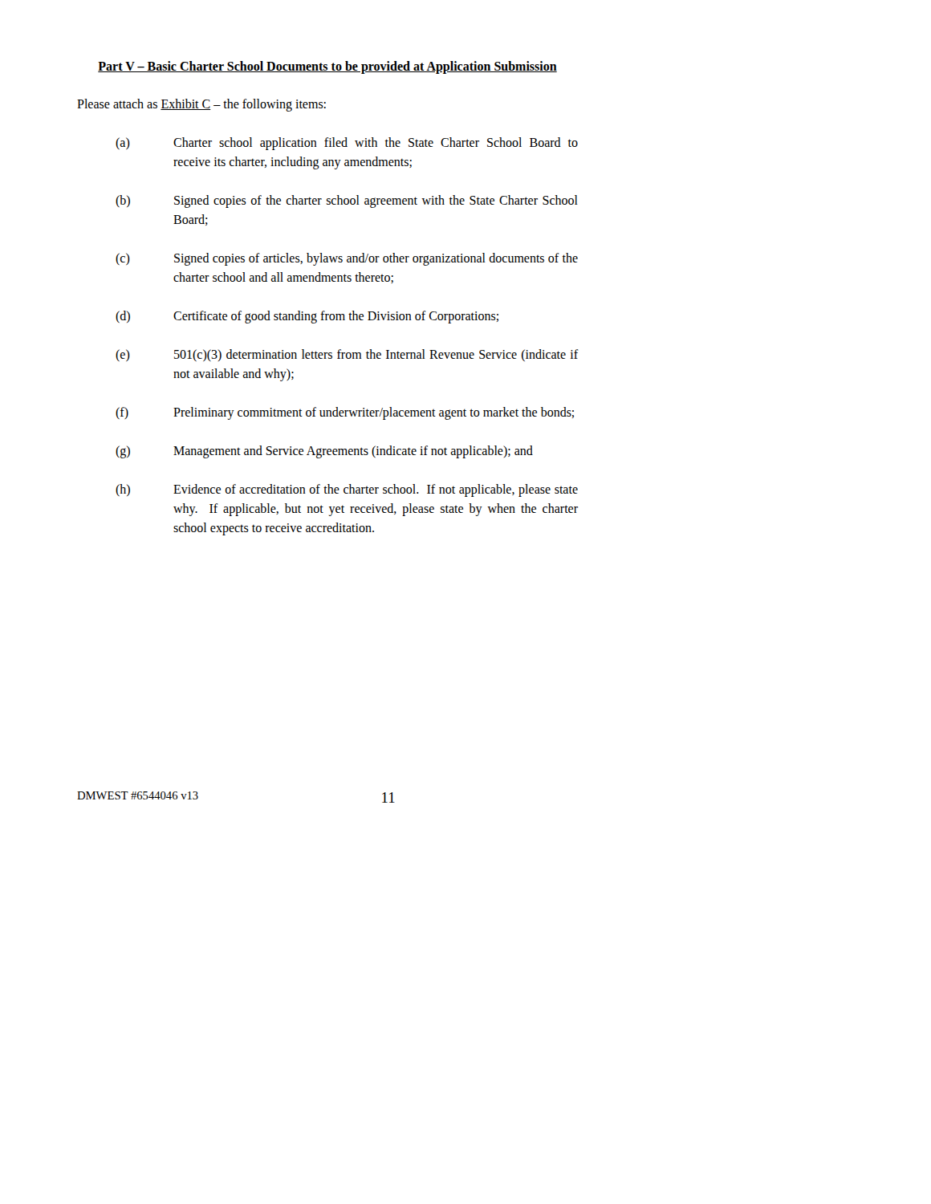Part V – Basic Charter School Documents to be provided at Application Submission
Please attach as Exhibit C – the following items:
(a) Charter school application filed with the State Charter School Board to receive its charter, including any amendments;
(b) Signed copies of the charter school agreement with the State Charter School Board;
(c) Signed copies of articles, bylaws and/or other organizational documents of the charter school and all amendments thereto;
(d) Certificate of good standing from the Division of Corporations;
(e) 501(c)(3) determination letters from the Internal Revenue Service (indicate if not available and why);
(f) Preliminary commitment of underwriter/placement agent to market the bonds;
(g) Management and Service Agreements (indicate if not applicable); and
(h) Evidence of accreditation of the charter school. If not applicable, please state why. If applicable, but not yet received, please state by when the charter school expects to receive accreditation.
DMWEST #6544046 v13
11